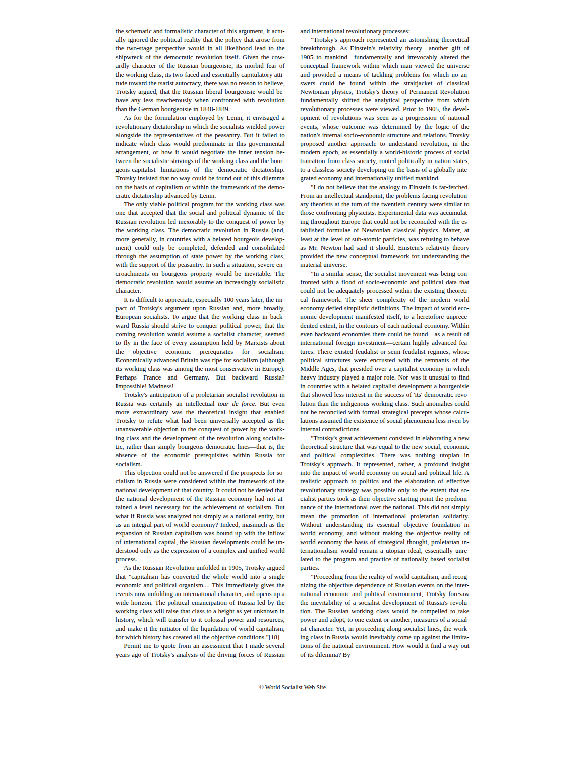the schematic and formalistic character of this argument, it actually ignored the political reality that the policy that arose from the two-stage perspective would in all likelihood lead to the shipwreck of the democratic revolution itself. Given the cowardly character of the Russian bourgeoisie, its morbid fear of the working class, its two-faced and essentially capitulatory attitude toward the tsarist autocracy, there was no reason to believe, Trotsky argued, that the Russian liberal bourgeoisie would behave any less treacherously when confronted with revolution than the German bourgeoisie in 1848-1849.
As for the formulation employed by Lenin, it envisaged a revolutionary dictatorship in which the socialists wielded power alongside the representatives of the peasantry. But it failed to indicate which class would predominate in this governmental arrangement, or how it would negotiate the inner tension between the socialistic strivings of the working class and the bourgeois-capitalist limitations of the democratic dictatorship. Trotsky insisted that no way could be found out of this dilemma on the basis of capitalism or within the framework of the democratic dictatorship advanced by Lenin.
The only viable political program for the working class was one that accepted that the social and political dynamic of the Russian revolution led inexorably to the conquest of power by the working class. The democratic revolution in Russia (and, more generally, in countries with a belated bourgeois development) could only be completed, defended and consolidated through the assumption of state power by the working class, with the support of the peasantry. In such a situation, severe encroachments on bourgeois property would be inevitable. The democratic revolution would assume an increasingly socialistic character.
It is difficult to appreciate, especially 100 years later, the impact of Trotsky's argument upon Russian and, more broadly, European socialists. To argue that the working class in backward Russia should strive to conquer political power, that the coming revolution would assume a socialist character, seemed to fly in the face of every assumption held by Marxists about the objective economic prerequisites for socialism. Economically advanced Britain was ripe for socialism (although its working class was among the most conservative in Europe). Perhaps France and Germany. But backward Russia? Impossible! Madness!
Trotsky's anticipation of a proletarian socialist revolution in Russia was certainly an intellectual tour de force. But even more extraordinary was the theoretical insight that enabled Trotsky to refute what had been universally accepted as the unanswerable objection to the conquest of power by the working class and the development of the revolution along socialistic, rather than simply bourgeois-democratic lines—that is, the absence of the economic prerequisites within Russia for socialism.
This objection could not be answered if the prospects for socialism in Russia were considered within the framework of the national development of that country. It could not be denied that the national development of the Russian economy had not attained a level necessary for the achievement of socialism. But what if Russia was analyzed not simply as a national entity, but as an integral part of world economy? Indeed, inasmuch as the expansion of Russian capitalism was bound up with the inflow of international capital, the Russian developments could be understood only as the expression of a complex and unified world process.
As the Russian Revolution unfolded in 1905, Trotsky argued that "capitalism has converted the whole world into a single economic and political organism.... This immediately gives the events now unfolding an international character, and opens up a wide horizon. The political emancipation of Russia led by the working class will raise that class to a height as yet unknown in history, which will transfer to it colossal power and resources, and make it the initiator of the liquidation of world capitalism, for which history has created all the objective conditions."[18]
Permit me to quote from an assessment that I made several years ago of Trotsky's analysis of the driving forces of Russian and international revolutionary processes:
"Trotsky's approach represented an astonishing theoretical breakthrough. As Einstein's relativity theory—another gift of 1905 to mankind—fundamentally and irrevocably altered the conceptual framework within which man viewed the universe and provided a means of tackling problems for which no answers could be found within the straitjacket of classical Newtonian physics, Trotsky's theory of Permanent Revolution fundamentally shifted the analytical perspective from which revolutionary processes were viewed. Prior to 1905, the development of revolutions was seen as a progression of national events, whose outcome was determined by the logic of the nation's internal socio-economic structure and relations. Trotsky proposed another approach: to understand revolution, in the modern epoch, as essentially a world-historic process of social transition from class society, rooted politically in nation-states, to a classless society developing on the basis of a globally integrated economy and internationally unified mankind.
"I do not believe that the analogy to Einstein is far-fetched. From an intellectual standpoint, the problems facing revolutionary theorists at the turn of the twentieth century were similar to those confronting physicists. Experimental data was accumulating throughout Europe that could not be reconciled with the established formulae of Newtonian classical physics. Matter, at least at the level of sub-atomic particles, was refusing to behave as Mr. Newton had said it should. Einstein's relativity theory provided the new conceptual framework for understanding the material universe.
"In a similar sense, the socialist movement was being confronted with a flood of socio-economic and political data that could not be adequately processed within the existing theoretical framework. The sheer complexity of the modern world economy defied simplistic definitions. The impact of world economic development manifested itself, to a heretofore unprecedented extent, in the contours of each national economy. Within even backward economies there could be found—as a result of international foreign investment—certain highly advanced features. There existed feudalist or semi-feudalist regimes, whose political structures were encrusted with the remnants of the Middle Ages, that presided over a capitalist economy in which heavy industry played a major role. Nor was it unusual to find in countries with a belated capitalist development a bourgeoisie that showed less interest in the success of 'its' democratic revolution than the indigenous working class. Such anomalies could not be reconciled with formal strategical precepts whose calculations assumed the existence of social phenomena less riven by internal contradictions.
"Trotsky's great achievement consisted in elaborating a new theoretical structure that was equal to the new social, economic and political complexities. There was nothing utopian in Trotsky's approach. It represented, rather, a profound insight into the impact of world economy on social and political life. A realistic approach to politics and the elaboration of effective revolutionary strategy was possible only to the extent that socialist parties took as their objective starting point the predominance of the international over the national. This did not simply mean the promotion of international proletarian solidarity. Without understanding its essential objective foundation in world economy, and without making the objective reality of world economy the basis of strategical thought, proletarian internationalism would remain a utopian ideal, essentially unrelated to the program and practice of nationally based socialist parties.
"Proceeding from the reality of world capitalism, and recognizing the objective dependence of Russian events on the international economic and political environment, Trotsky foresaw the inevitability of a socialist development of Russia's revolution. The Russian working class would be compelled to take power and adopt, to one extent or another, measures of a socialist character. Yet, in proceeding along socialist lines, the working class in Russia would inevitably come up against the limitations of the national environment. How would it find a way out of its dilemma? By
© World Socialist Web Site